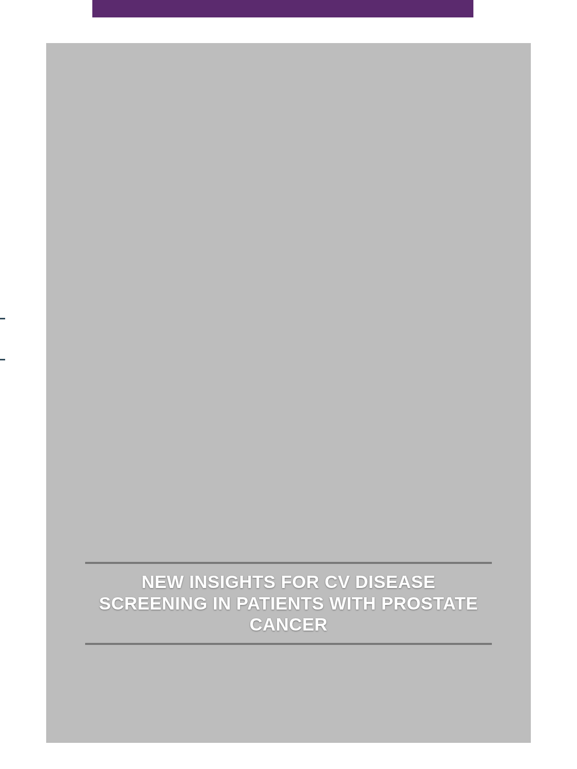New Insights for CV Disease Screening in Patients with Prostate Cancer